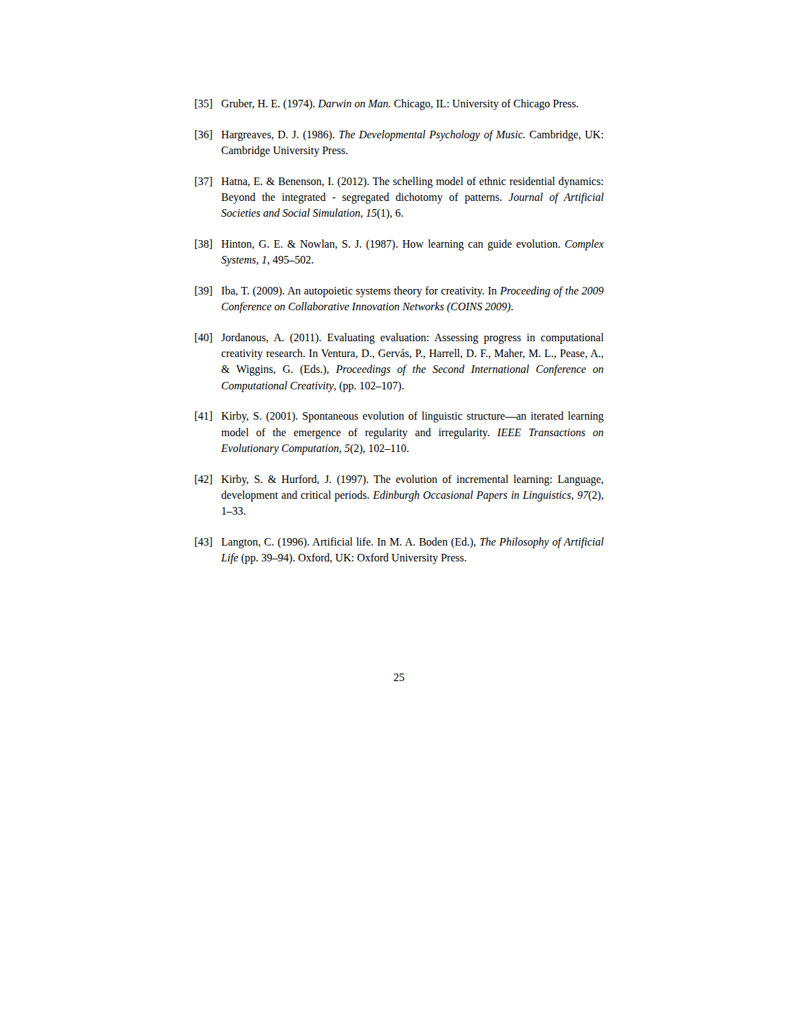[35] Gruber, H. E. (1974). Darwin on Man. Chicago, IL: University of Chicago Press.
[36] Hargreaves, D. J. (1986). The Developmental Psychology of Music. Cambridge, UK: Cambridge University Press.
[37] Hatna, E. & Benenson, I. (2012). The schelling model of ethnic residential dynamics: Beyond the integrated - segregated dichotomy of patterns. Journal of Artificial Societies and Social Simulation, 15(1), 6.
[38] Hinton, G. E. & Nowlan, S. J. (1987). How learning can guide evolution. Complex Systems, 1, 495–502.
[39] Iba, T. (2009). An autopoietic systems theory for creativity. In Proceeding of the 2009 Conference on Collaborative Innovation Networks (COINS 2009).
[40] Jordanous, A. (2011). Evaluating evaluation: Assessing progress in computational creativity research. In Ventura, D., Gervás, P., Harrell, D. F., Maher, M. L., Pease, A., & Wiggins, G. (Eds.), Proceedings of the Second International Conference on Computational Creativity, (pp. 102–107).
[41] Kirby, S. (2001). Spontaneous evolution of linguistic structure—an iterated learning model of the emergence of regularity and irregularity. IEEE Transactions on Evolutionary Computation, 5(2), 102–110.
[42] Kirby, S. & Hurford, J. (1997). The evolution of incremental learning: Language, development and critical periods. Edinburgh Occasional Papers in Linguistics, 97(2), 1–33.
[43] Langton, C. (1996). Artificial life. In M. A. Boden (Ed.), The Philosophy of Artificial Life (pp. 39–94). Oxford, UK: Oxford University Press.
25